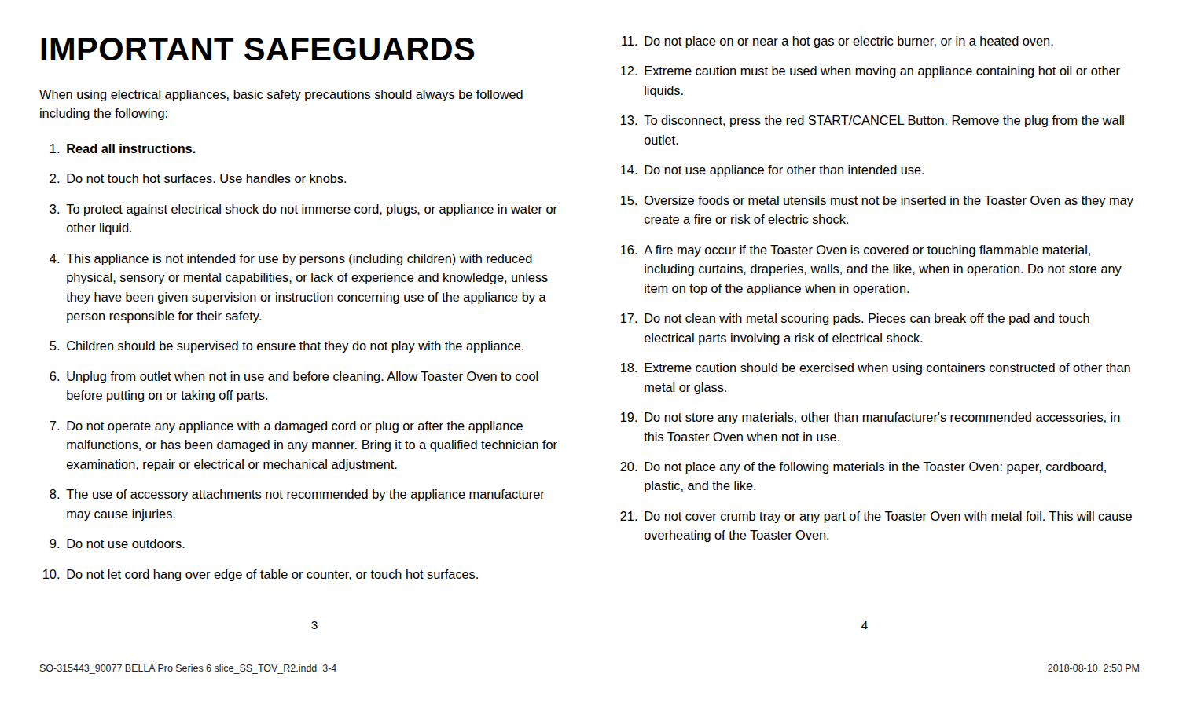IMPORTANT SAFEGUARDS
When using electrical appliances, basic safety precautions should always be followed including the following:
Read all instructions.
Do not touch hot surfaces. Use handles or knobs.
To protect against electrical shock do not immerse cord, plugs, or appliance in water or other liquid.
This appliance is not intended for use by persons (including children) with reduced physical, sensory or mental capabilities, or lack of experience and knowledge, unless they have been given supervision or instruction concerning use of the appliance by a person responsible for their safety.
Children should be supervised to ensure that they do not play with the appliance.
Unplug from outlet when not in use and before cleaning. Allow Toaster Oven to cool before putting on or taking off parts.
Do not operate any appliance with a damaged cord or plug or after the appliance malfunctions, or has been damaged in any manner. Bring it to a qualified technician for examination, repair or electrical or mechanical adjustment.
The use of accessory attachments not recommended by the appliance manufacturer may cause injuries.
Do not use outdoors.
Do not let cord hang over edge of table or counter, or touch hot surfaces.
Do not place on or near a hot gas or electric burner, or in a heated oven.
Extreme caution must be used when moving an appliance containing hot oil or other liquids.
To disconnect, press the red START/CANCEL Button. Remove the plug from the wall outlet.
Do not use appliance for other than intended use.
Oversize foods or metal utensils must not be inserted in the Toaster Oven as they may create a fire or risk of electric shock.
A fire may occur if the Toaster Oven is covered or touching flammable material, including curtains, draperies, walls, and the like, when in operation. Do not store any item on top of the appliance when in operation.
Do not clean with metal scouring pads. Pieces can break off the pad and touch electrical parts involving a risk of electrical shock.
Extreme caution should be exercised when using containers constructed of other than metal or glass.
Do not store any materials, other than manufacturer's recommended accessories, in this Toaster Oven when not in use.
Do not place any of the following materials in the Toaster Oven: paper, cardboard, plastic, and the like.
Do not cover crumb tray or any part of the Toaster Oven with metal foil. This will cause overheating of the Toaster Oven.
3
4
SO-315443_90077 BELLA Pro Series 6 slice_SS_TOV_R2.indd 3-4 2018-08-10 2:50 PM